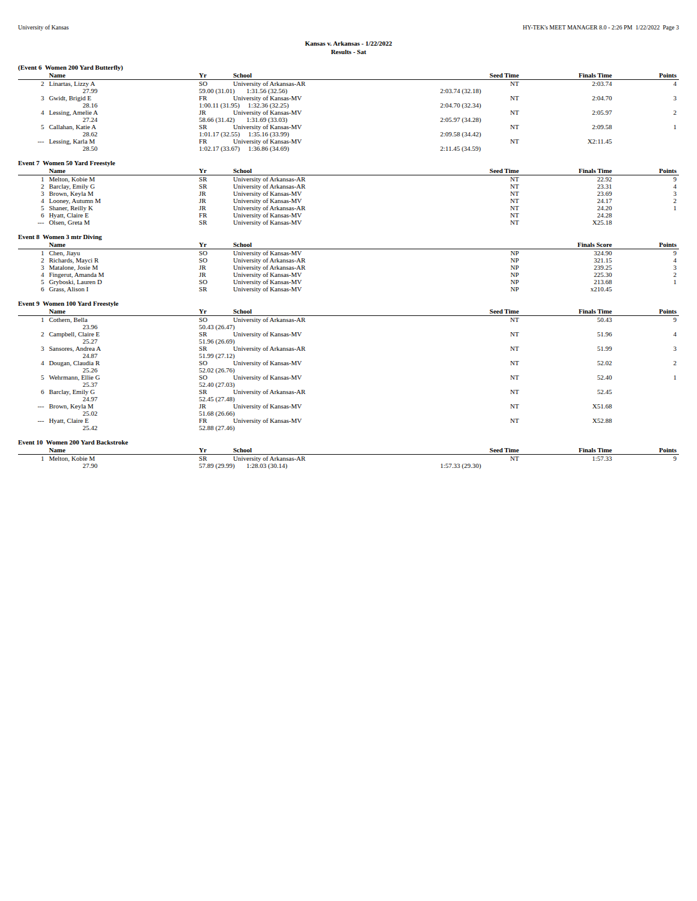University of Kansas
HY-TEK's MEET MANAGER 8.0 - 2:26 PM 1/22/2022 Page 3
Kansas v. Arkansas - 1/22/2022
Results - Sat
(Event 6 Women 200 Yard Butterfly)
| | Name | Yr | School | Seed Time | Finals Time | Points |
| --- | --- | --- | --- | --- | --- | --- |
| 2 | Linartas, Lizzy A | SO | University of Arkansas-AR | NT | 2:03.74 | 4 |
| | 27.99 | 59.00 (31.01) 1:31.56 (32.56) | 2:03.74 (32.18) |
| 3 | Gwidt, Brigid E | FR | University of Kansas-MV | NT | 2:04.70 | 3 |
| | 28.16 | 1:00.11 (31.95) 1:32.36 (32.25) | 2:04.70 (32.34) |
| 4 | Lessing, Amelie A | JR | University of Kansas-MV | NT | 2:05.97 | 2 |
| | 27.24 | 58.66 (31.42) 1:31.69 (33.03) | 2:05.97 (34.28) |
| 5 | Callahan, Katie A | SR | University of Kansas-MV | NT | 2:09.58 | 1 |
| | 28.62 | 1:01.17 (32.55) 1:35.16 (33.99) | 2:09.58 (34.42) |
| --- | Lessing, Karla M | FR | University of Kansas-MV | NT | X2:11.45 | |
| | 28.50 | 1:02.17 (33.67) 1:36.86 (34.69) | 2:11.45 (34.59) |
Event 7 Women 50 Yard Freestyle
| | Name | Yr | School | Seed Time | Finals Time | Points |
| --- | --- | --- | --- | --- | --- | --- |
| 1 | Melton, Kobie M | SR | University of Arkansas-AR | NT | 22.92 | 9 |
| 2 | Barclay, Emily G | SR | University of Arkansas-AR | NT | 23.31 | 4 |
| 3 | Brown, Keyla M | JR | University of Kansas-MV | NT | 23.69 | 3 |
| 4 | Looney, Autumn M | JR | University of Kansas-MV | NT | 24.17 | 2 |
| 5 | Shaner, Reilly K | JR | University of Arkansas-AR | NT | 24.20 | 1 |
| 6 | Hyatt, Claire E | FR | University of Kansas-MV | NT | 24.28 | |
| --- | Olsen, Greta M | SR | University of Kansas-MV | NT | X25.18 | |
Event 8 Women 3 mtr Diving
| | Name | Yr | School | | Finals Score | Points |
| --- | --- | --- | --- | --- | --- | --- |
| 1 | Chen, Jiayu | SO | University of Kansas-MV | NP | 324.90 | 9 |
| 2 | Richards, Mayci R | SO | University of Arkansas-AR | NP | 321.15 | 4 |
| 3 | Matalone, Josie M | JR | University of Arkansas-AR | NP | 239.25 | 3 |
| 4 | Fingerut, Amanda M | JR | University of Kansas-MV | NP | 225.30 | 2 |
| 5 | Gryboski, Lauren D | SO | University of Kansas-MV | NP | 213.68 | 1 |
| 6 | Grass, Alison I | SR | University of Kansas-MV | NP | x210.45 | |
Event 9 Women 100 Yard Freestyle
| | Name | Yr | School | Seed Time | Finals Time | Points |
| --- | --- | --- | --- | --- | --- | --- |
| 1 | Cothern, Bella | SO | University of Arkansas-AR | NT | 50.43 | 9 |
| | 23.96 | 50.43 (26.47) |
| 2 | Campbell, Claire E | SR | University of Kansas-MV | NT | 51.96 | 4 |
| | 25.27 | 51.96 (26.69) |
| 3 | Sansores, Andrea A | SR | University of Arkansas-AR | NT | 51.99 | 3 |
| | 24.87 | 51.99 (27.12) |
| 4 | Dougan, Claudia R | SO | University of Kansas-MV | NT | 52.02 | 2 |
| | 25.26 | 52.02 (26.76) |
| 5 | Wehrmann, Ellie G | SO | University of Kansas-MV | NT | 52.40 | 1 |
| | 25.37 | 52.40 (27.03) |
| 6 | Barclay, Emily G | SR | University of Arkansas-AR | NT | 52.45 | |
| | 24.97 | 52.45 (27.48) |
| --- | Brown, Keyla M | JR | University of Kansas-MV | NT | X51.68 | |
| | 25.02 | 51.68 (26.66) |
| --- | Hyatt, Claire E | FR | University of Kansas-MV | NT | X52.88 | |
| | 25.42 | 52.88 (27.46) |
Event 10 Women 200 Yard Backstroke
| | Name | Yr | School | Seed Time | Finals Time | Points |
| --- | --- | --- | --- | --- | --- | --- |
| 1 | Melton, Kobie M | SR | University of Arkansas-AR | NT | 1:57.33 | 9 |
| | 27.90 | 57.89 (29.99) 1:28.03 (30.14) | 1:57.33 (29.30) |